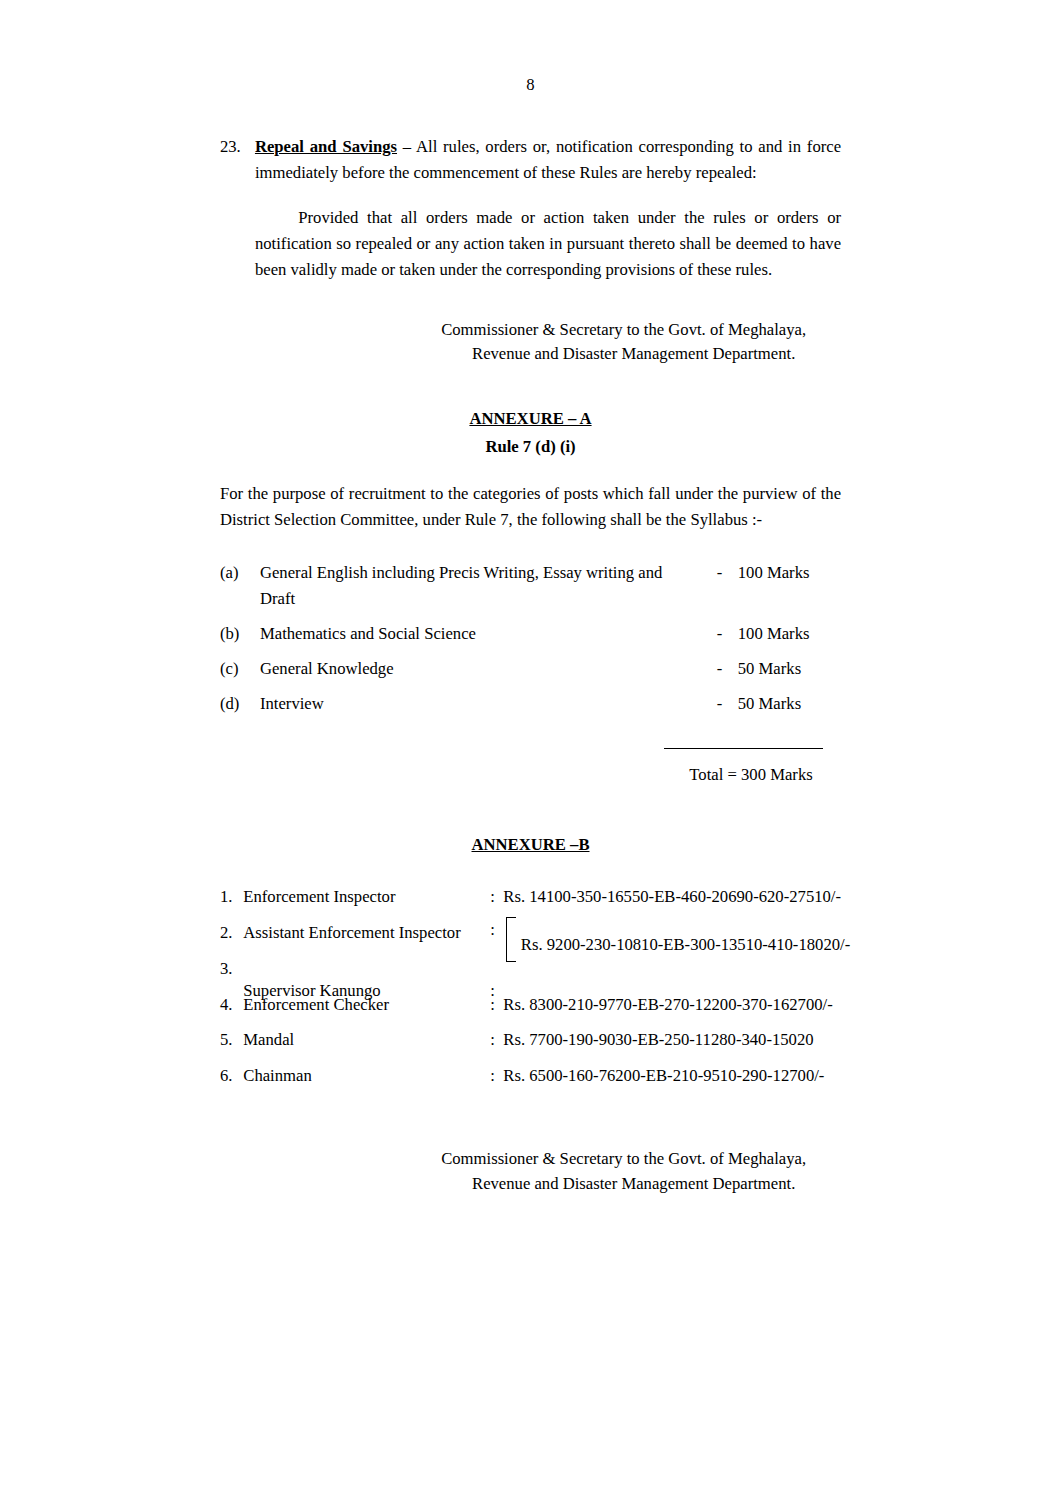8
23.
Repeal and Savings – All rules, orders or, notification corresponding to and in force immediately before the commencement of these Rules are hereby repealed:
Provided that all orders made or action taken under the rules or orders or notification so repealed or any action taken in pursuant thereto shall be deemed to have been validly made or taken under the corresponding provisions of these rules.
Commissioner & Secretary to the Govt. of Meghalaya,
Revenue and Disaster Management Department.
ANNEXURE – A
Rule 7 (d) (i)
For the purpose of recruitment to the categories of posts which fall under the purview of the District Selection Committee, under Rule 7, the following shall be the Syllabus :-
| (a) | General English including Precis Writing, Essay writing and Draft | - | 100 Marks |
| (b) | Mathematics and Social Science | - | 100 Marks |
| (c) | General Knowledge | - | 50 Marks |
| (d) | Interview | - | 50 Marks |
Total = 300 Marks
ANNEXURE –B
| 1. | Enforcement Inspector | : | Rs. 14100-350-16550-EB-460-20690-620-27510/- |
| 2. | Assistant Enforcement Inspector | : | Rs. 9200-230-10810-EB-300-13510-410-18020/- |
| 3. | Supervisor Kanungo | : |
| 4. | Enforcement Checker | : | Rs. 8300-210-9770-EB-270-12200-370-162700/- |
| 5. | Mandal | : | Rs. 7700-190-9030-EB-250-11280-340-15020 |
| 6. | Chainman | : | Rs. 6500-160-76200-EB-210-9510-290-12700/- |
Commissioner & Secretary to the Govt. of Meghalaya,
Revenue and Disaster Management Department.